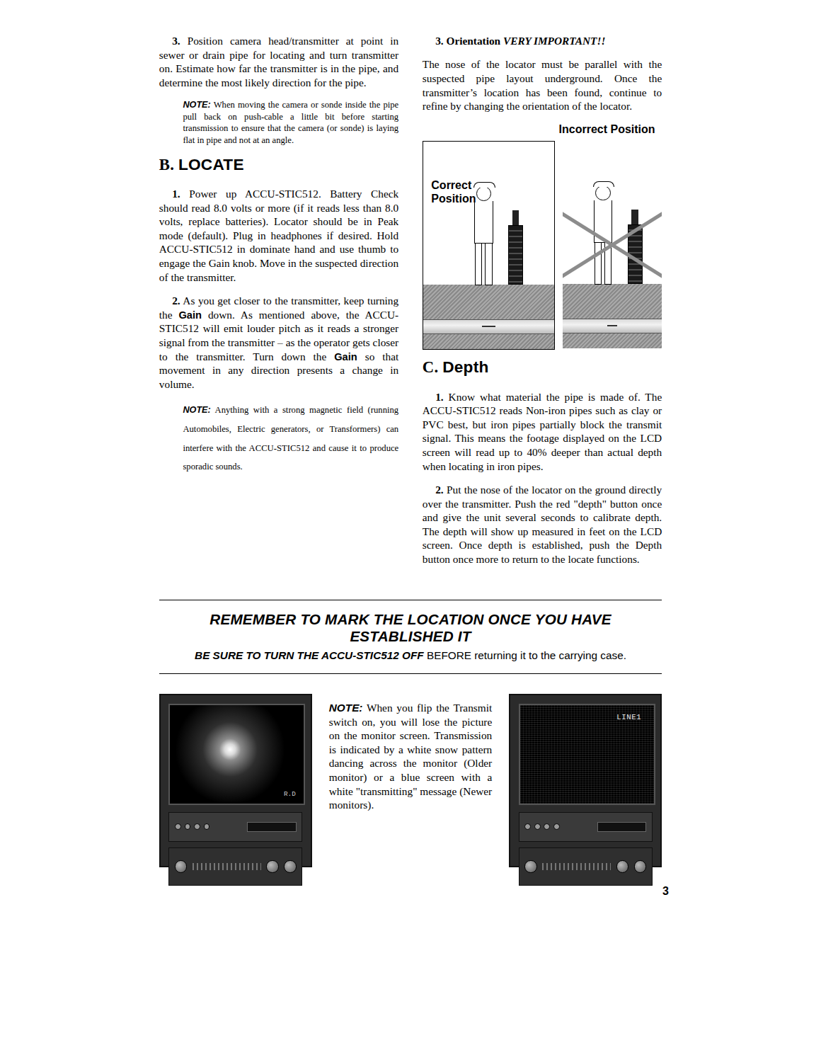3. Position camera head/transmitter at point in sewer or drain pipe for locating and turn transmitter on. Estimate how far the transmitter is in the pipe, and determine the most likely direction for the pipe.
NOTE: When moving the camera or sonde inside the pipe pull back on push-cable a little bit before starting transmission to ensure that the camera (or sonde) is laying flat in pipe and not at an angle.
B. LOCATE
1. Power up ACCU-STIC512. Battery Check should read 8.0 volts or more (if it reads less than 8.0 volts, replace batteries). Locator should be in Peak mode (default). Plug in headphones if desired. Hold ACCU-STIC512 in dominate hand and use thumb to engage the Gain knob. Move in the suspected direction of the transmitter.
2. As you get closer to the transmitter, keep turning the Gain down. As mentioned above, the ACCU-STIC512 will emit louder pitch as it reads a stronger signal from the transmitter – as the operator gets closer to the transmitter. Turn down the Gain so that movement in any direction presents a change in volume.
NOTE: Anything with a strong magnetic field (running Automobiles, Electric generators, or Transformers) can interfere with the ACCU-STIC512 and cause it to produce sporadic sounds.
3. Orientation VERY IMPORTANT!!
The nose of the locator must be parallel with the suspected pipe layout underground. Once the transmitter’s location has been found, continue to refine by changing the orientation of the locator.
Incorrect Position
Correct
Position
C. Depth
1. Know what material the pipe is made of. The ACCU-STIC512 reads Non-iron pipes such as clay or PVC best, but iron pipes partially block the transmit signal. This means the footage displayed on the LCD screen will read up to 40% deeper than actual depth when locating in iron pipes.
2. Put the nose of the locator on the ground directly over the transmitter. Push the red "depth" button once and give the unit several seconds to calibrate depth. The depth will show up measured in feet on the LCD screen. Once depth is established, push the Depth button once more to return to the locate functions.
REMEMBER TO MARK THE LOCATION ONCE YOU HAVE ESTABLISHED IT
BE SURE TO TURN THE ACCU-STIC512 OFF BEFORE returning it to the carrying case.
R.D
Transmitter off
NOTE: When you flip the Transmit switch on, you will lose the picture on the monitor screen. Transmission is indicated by a white snow pattern dancing across the monitor (Older monitor) or a blue screen with a white "transmitting" message (Newer monitors).
LINE1
Transmitter on
3